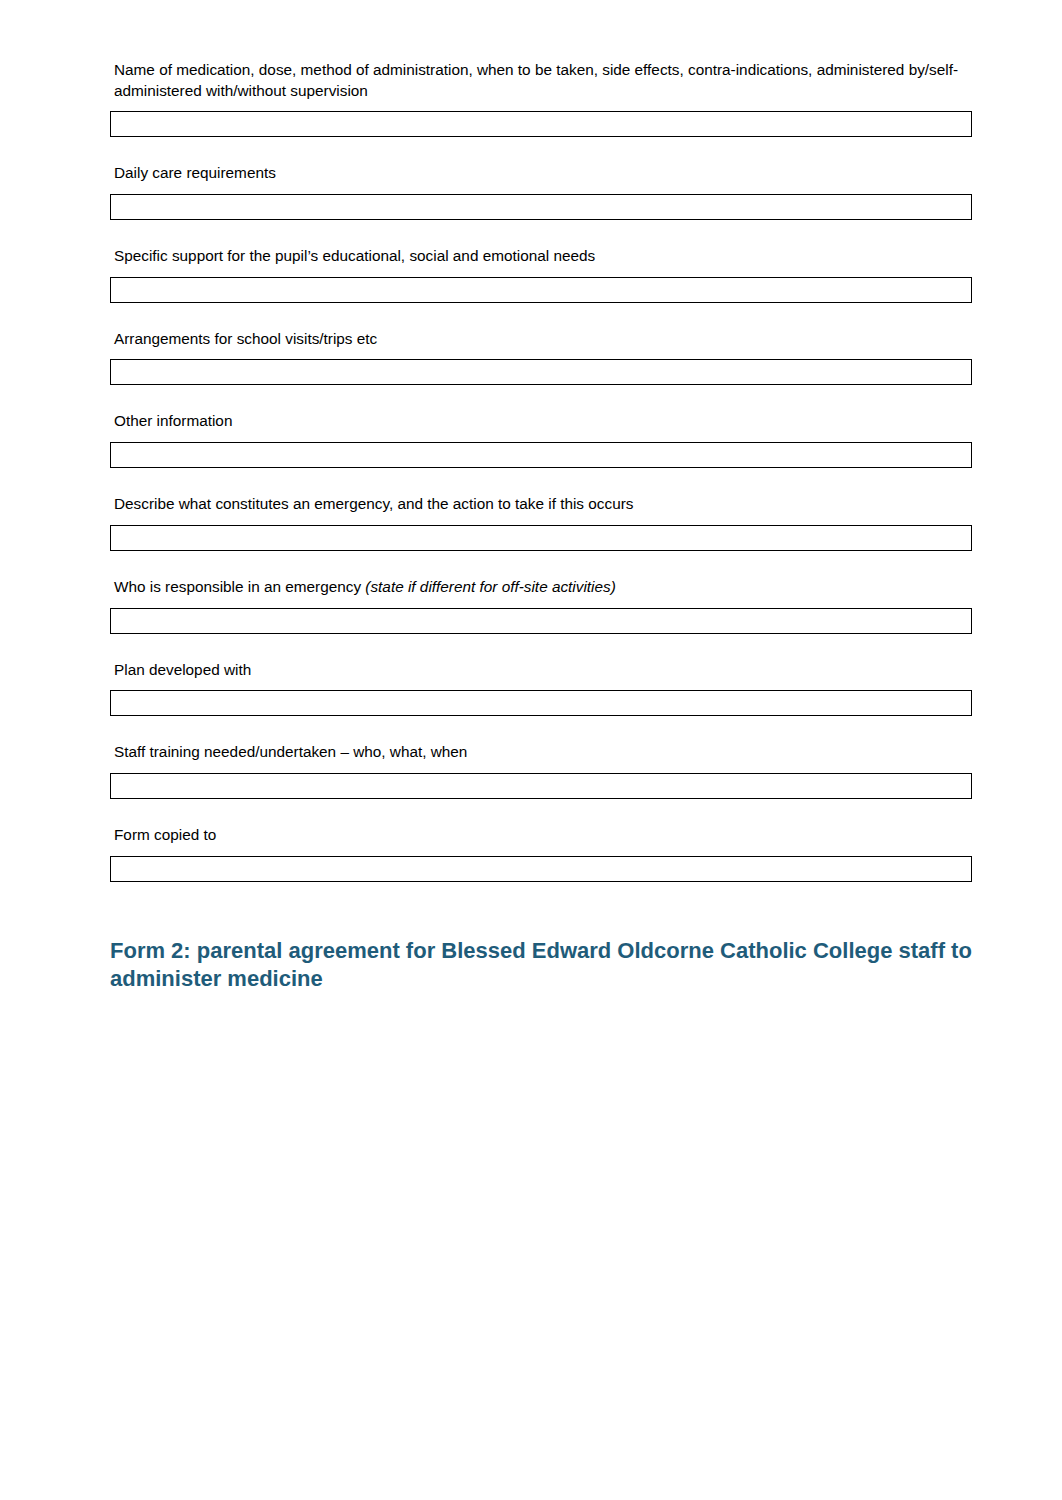Name of medication, dose, method of administration, when to be taken, side effects, contra-indications, administered by/self-administered with/without supervision
Daily care requirements
Specific support for the pupil’s educational, social and emotional needs
Arrangements for school visits/trips etc
Other information
Describe what constitutes an emergency, and the action to take if this occurs
Who is responsible in an emergency (state if different for off-site activities)
Plan developed with
Staff training needed/undertaken – who, what, when
Form copied to
Form 2: parental agreement for Blessed Edward Oldcorne Catholic College staff to administer medicine